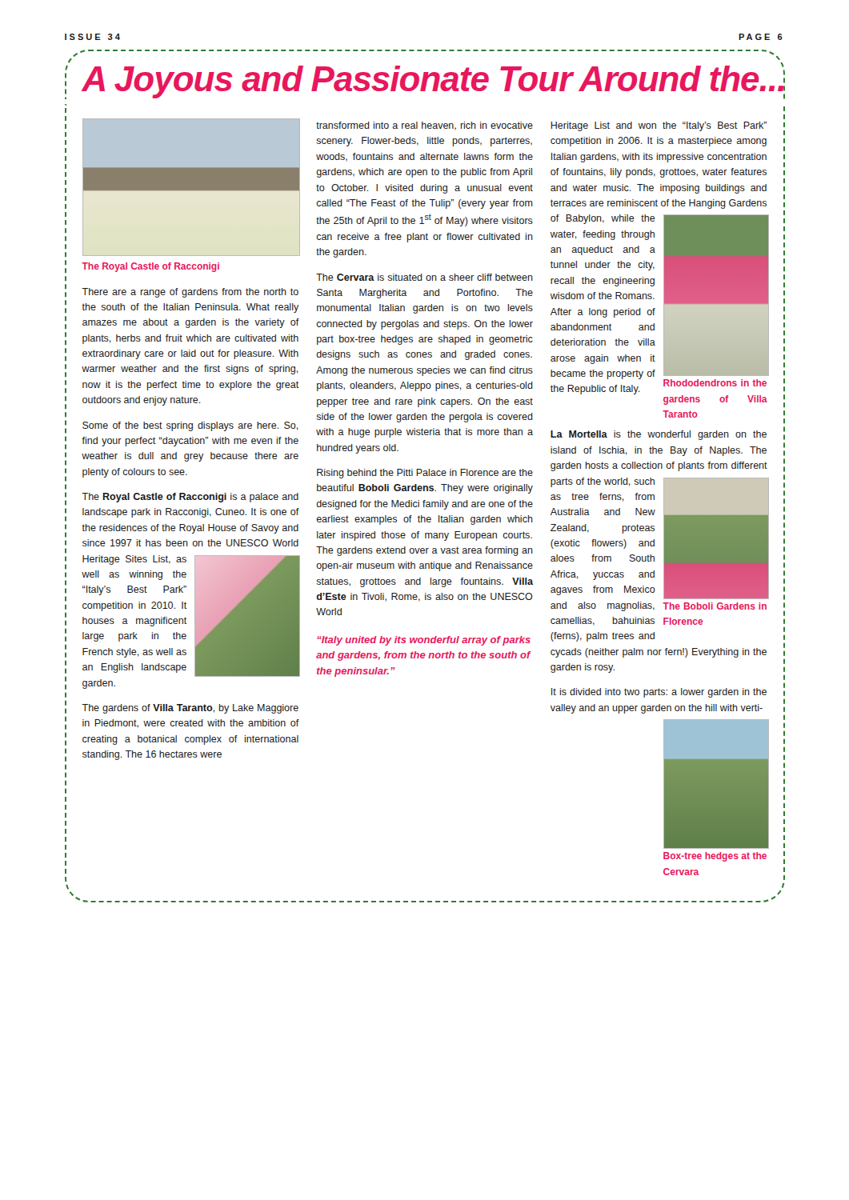ISSUE 34 PAGE 6
A Joyous and Passionate Tour Around the...
The Royal Castle of Racconigi
There are a range of gardens from the north to the south of the Italian Peninsula. What really amazes me about a garden is the variety of plants, herbs and fruit which are cultivated with extraordinary care or laid out for pleasure. With warmer weather and the first signs of spring, now it is the perfect time to explore the great outdoors and enjoy nature.
Some of the best spring displays are here. So, find your perfect “daycation” with me even if the weather is dull and grey because there are plenty of colours to see.
The Royal Castle of Racconigi is a palace and landscape park in Racconigi, Cuneo. It is one of the residences of the Royal House of Savoy and since 1997 it has been on the UNESCO World Heritage Sites List, as well as winning the “Italy’s Best Park” competition in 2010. It houses a magnificent large park in the French style, as well as an English landscape garden.
The gardens of Villa Taranto, by Lake Maggiore in Piedmont, were created with the ambition of creating a botanical complex of international standing. The 16 hectares were
transformed into a real heaven, rich in evocative scenery. Flower-beds, little ponds, parterres, woods, fountains and alternate lawns form the gardens, which are open to the public from April to October. I visited during a unusual event called “The Feast of the Tulip” (every year from the 25th of April to the 1st of May) where visitors can receive a free plant or flower cultivated in the garden.
The Cervara is situated on a sheer cliff between Santa Margherita and Portofino. The monumental Italian garden is on two levels connected by pergolas and steps. On the lower part box-tree hedges are shaped in geometric designs such as cones and graded cones. Among the numerous species we can find citrus plants, oleanders, Aleppo pines, a centuries-old pepper tree and rare pink capers. On the east side of the lower garden the pergola is covered with a huge purple wisteria that is more than a hundred years old.
Rising behind the Pitti Palace in Florence are the beautiful Boboli Gardens. They were originally designed for the Medici family and are one of the earliest examples of the Italian garden which later inspired those of many European courts. The gardens extend over a vast area forming an open-air museum with antique and Renaissance statues, grottoes and large fountains. Villa d’Este in Tivoli, Rome, is also on the UNESCO World
“Italy united by its wonderful array of parks and gardens, from the north to the south of the peninsular.”
Heritage List and won the “Italy’s Best Park” competition in 2006. It is a masterpiece among Italian gardens, with its impressive concentration of fountains, lily ponds, grottoes, water features and water music. The imposing buildings and terraces are reminiscent of the Hanging Gardens of Babylon, while Rhododendrons in the gardens of Villa Taranto the water, feeding through an aqueduct and a tunnel under the city, recall the engineering wisdom of the Romans. After a long period of abandonment and deterioration the villa arose again when it became the property of the Republic of Italy.
La Mortella is the wonderful garden on the island of Ischia, in the Bay of Naples. The garden hosts a collection of plants from different parts of the world, such The Boboli Gardens in Florence as tree ferns, from Australia and New Zealand, proteas (exotic flowers) and aloes from South Africa, yuccas and agaves from Mexico and also magnolias, camellias, bahuinias (ferns), palm trees and cycads (neither palm nor fern!) Everything in the garden is rosy.
It is divided into two parts: a lower garden in the valley and an upper garden on the hill with verti- Box-tree hedges at the Cervara